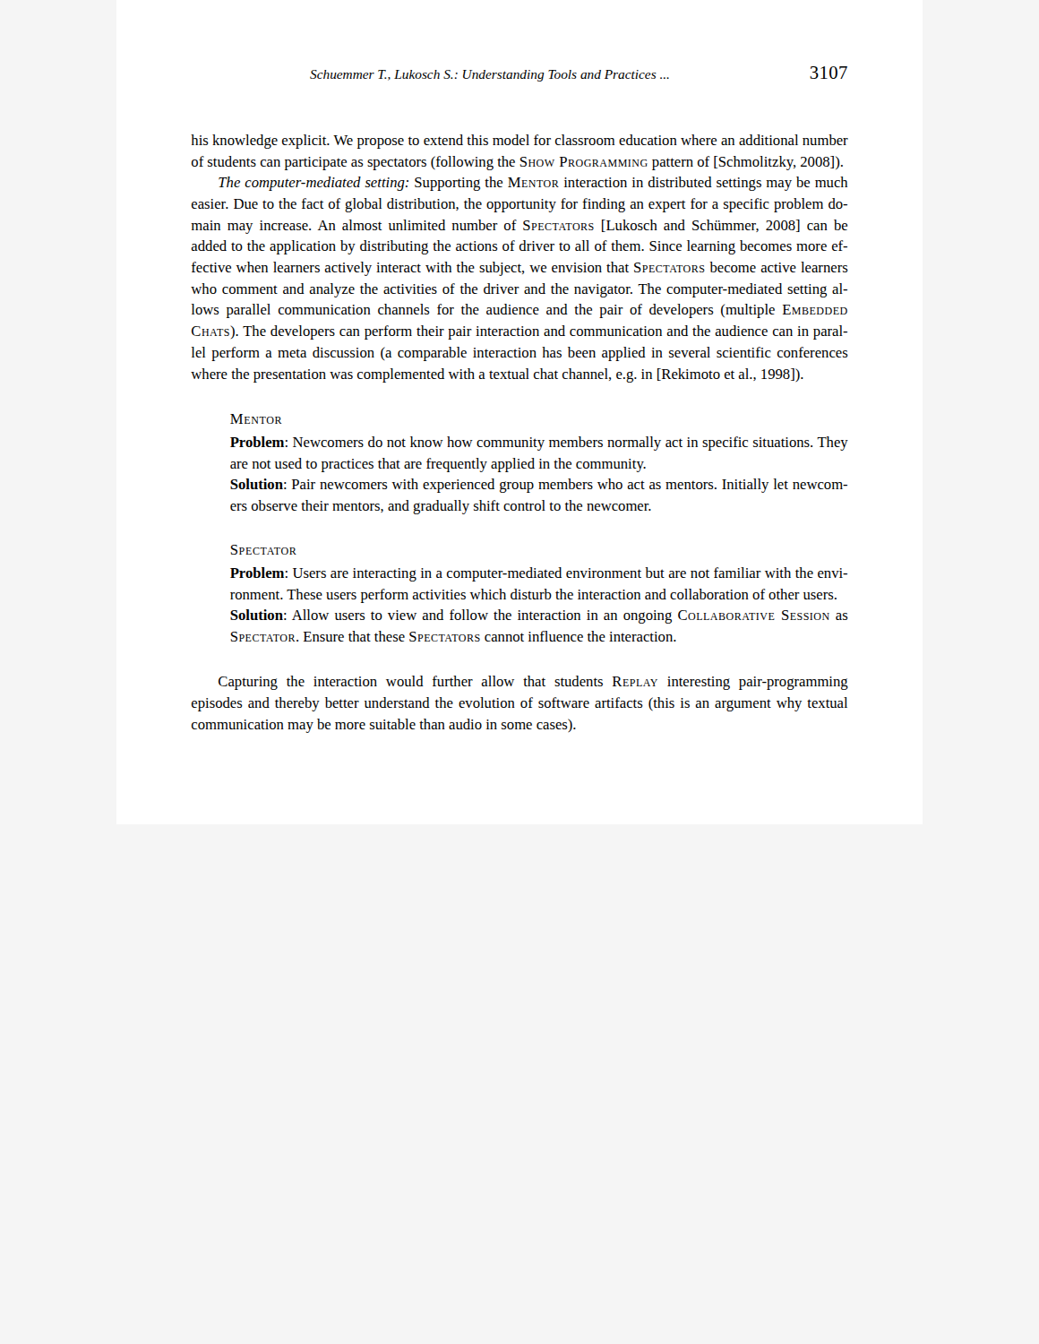Schuemmer T., Lukosch S.: Understanding Tools and Practices ... 3107
his knowledge explicit. We propose to extend this model for classroom education where an additional number of students can participate as spectators (following the Show Programming pattern of [Schmolitzky, 2008]).
The computer-mediated setting: Supporting the Mentor interaction in distributed settings may be much easier. Due to the fact of global distribution, the opportunity for finding an expert for a specific problem domain may increase. An almost unlimited number of Spectators [Lukosch and Schümmer, 2008] can be added to the application by distributing the actions of driver to all of them. Since learning becomes more effective when learners actively interact with the subject, we envision that Spectators become active learners who comment and analyze the activities of the driver and the navigator. The computer-mediated setting allows parallel communication channels for the audience and the pair of developers (multiple Embedded Chats). The developers can perform their pair interaction and communication and the audience can in parallel perform a meta discussion (a comparable interaction has been applied in several scientific conferences where the presentation was complemented with a textual chat channel, e.g. in [Rekimoto et al., 1998]).
Mentor
Problem: Newcomers do not know how community members normally act in specific situations. They are not used to practices that are frequently applied in the community.
Solution: Pair newcomers with experienced group members who act as mentors. Initially let newcomers observe their mentors, and gradually shift control to the newcomer.
Spectator
Problem: Users are interacting in a computer-mediated environment but are not familiar with the environment. These users perform activities which disturb the interaction and collaboration of other users.
Solution: Allow users to view and follow the interaction in an ongoing Collaborative Session as Spectator. Ensure that these Spectators cannot influence the interaction.
Capturing the interaction would further allow that students Replay interesting pair-programming episodes and thereby better understand the evolution of software artifacts (this is an argument why textual communication may be more suitable than audio in some cases).